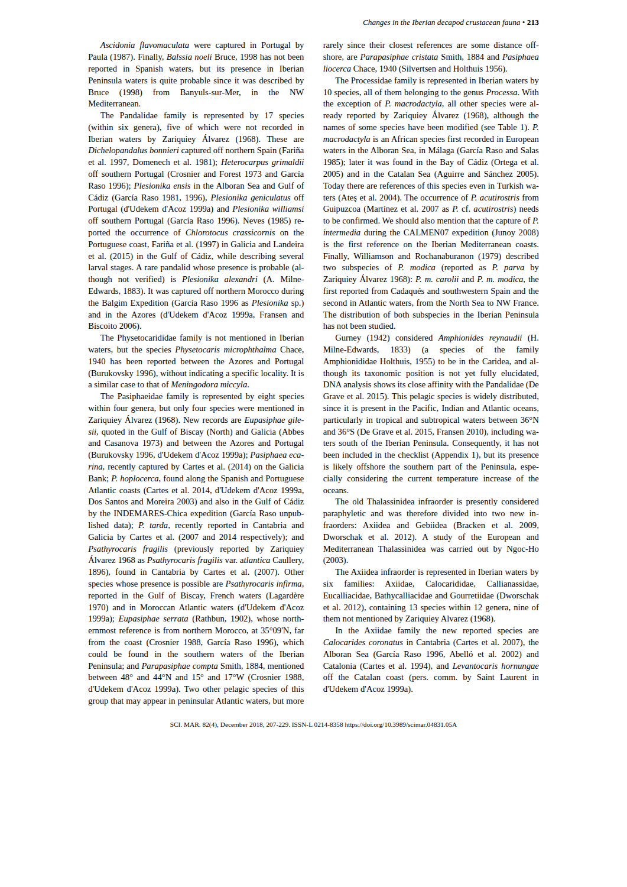Changes in the Iberian decapod crustacean fauna • 213
Ascidonia flavomaculata were captured in Portugal by Paula (1987). Finally, Balssia noeli Bruce, 1998 has not been reported in Spanish waters, but its presence in Iberian Peninsula waters is quite probable since it was described by Bruce (1998) from Banyuls-sur-Mer, in the NW Mediterranean.
The Pandalidae family is represented by 17 species (within six genera), five of which were not recorded in Iberian waters by Zariquiey Álvarez (1968). These are Dichelopandalus bonnieri captured off northern Spain (Fariña et al. 1997, Domenech et al. 1981); Heterocarpus grimaldii off southern Portugal (Crosnier and Forest 1973 and García Raso 1996); Plesionika ensis in the Alboran Sea and Gulf of Cádiz (García Raso 1981, 1996), Plesionika geniculatus off Portugal (d'Udekem d'Acoz 1999a) and Plesionika williamsi off southern Portugal (García Raso 1996). Neves (1985) reported the occurrence of Chlorotocus crassicornis on the Portuguese coast, Fariña et al. (1997) in Galicia and Landeira et al. (2015) in the Gulf of Cádiz, while describing several larval stages. A rare pandalid whose presence is probable (although not verified) is Plesionika alexandri (A. Milne-Edwards, 1883). It was captured off northern Morocco during the Balgim Expedition (García Raso 1996 as Plesionika sp.) and in the Azores (d'Udekem d'Acoz 1999a, Fransen and Biscoito 2006).
The Physetocarididae family is not mentioned in Iberian waters, but the species Physetocaris microphthalma Chace, 1940 has been reported between the Azores and Portugal (Burukovsky 1996), without indicating a specific locality. It is a similar case to that of Meningodora miccyla.
The Pasiphaeidae family is represented by eight species within four genera, but only four species were mentioned in Zariquiey Álvarez (1968). New records are Eupasiphae gilesii, quoted in the Gulf of Biscay (North) and Galicia (Abbes and Casanova 1973) and between the Azores and Portugal (Burukovsky 1996, d'Udekem d'Acoz 1999a); Pasiphaea ecarina, recently captured by Cartes et al. (2014) on the Galicia Bank; P. hoplocerca, found along the Spanish and Portuguese Atlantic coasts (Cartes et al. 2014, d'Udekem d'Acoz 1999a, Dos Santos and Moreira 2003) and also in the Gulf of Cádiz by the INDEMARES-Chica expedition (García Raso unpublished data); P. tarda, recently reported in Cantabria and Galicia by Cartes et al. (2007 and 2014 respectively); and Psathyrocaris fragilis (previously reported by Zariquiey Álvarez 1968 as Psathyrocaris fragilis var. atlantica Caullery, 1896), found in Cantabria by Cartes et al. (2007). Other species whose presence is possible are Psathyrocaris infirma, reported in the Gulf of Biscay, French waters (Lagardère 1970) and in Moroccan Atlantic waters (d'Udekem d'Acoz 1999a); Eupasiphae serrata (Rathbun, 1902), whose northernmost reference is from northern Morocco, at 35°09'N, far from the coast (Crosnier 1988, García Raso 1996), which could be found in the southern waters of the Iberian Peninsula; and Parapasiphae compta Smith, 1884, mentioned between 48° and 44°N and 15° and 17°W (Crosnier 1988, d'Udekem d'Acoz 1999a). Two other pelagic species of this group that may appear in peninsular Atlantic waters, but more rarely since their closest references are some distance offshore, are Parapasiphae cristata Smith, 1884 and Pasiphaea liocerca Chace, 1940 (Silvertsen and Holthuis 1956).
The Processidae family is represented in Iberian waters by 10 species, all of them belonging to the genus Processa. With the exception of P. macrodactyla, all other species were already reported by Zariquiey Álvarez (1968), although the names of some species have been modified (see Table 1). P. macrodactyla is an African species first recorded in European waters in the Alboran Sea, in Málaga (García Raso and Salas 1985); later it was found in the Bay of Cádiz (Ortega et al. 2005) and in the Catalan Sea (Aguirre and Sánchez 2005). Today there are references of this species even in Turkish waters (Ateş et al. 2004). The occurrence of P. acutirostris from Guipuzcoa (Martínez et al. 2007 as P. cf. acutirostris) needs to be confirmed. We should also mention that the capture of P. intermedia during the CALMEN07 expedition (Junoy 2008) is the first reference on the Iberian Mediterranean coasts. Finally, Williamson and Rochanaburanon (1979) described two subspecies of P. modica (reported as P. parva by Zariquiey Álvarez 1968): P. m. carolii and P. m. modica, the first reported from Cadaqués and southwestern Spain and the second in Atlantic waters, from the North Sea to NW France. The distribution of both subspecies in the Iberian Peninsula has not been studied.
Gurney (1942) considered Amphionides reynaudii (H. Milne-Edwards, 1833) (a species of the family Amphionididae Holthuis, 1955) to be in the Caridea, and although its taxonomic position is not yet fully elucidated, DNA analysis shows its close affinity with the Pandalidae (De Grave et al. 2015). This pelagic species is widely distributed, since it is present in the Pacific, Indian and Atlantic oceans, particularly in tropical and subtropical waters between 36°N and 36°S (De Grave et al. 2015, Fransen 2010), including waters south of the Iberian Peninsula. Consequently, it has not been included in the checklist (Appendix 1), but its presence is likely offshore the southern part of the Peninsula, especially considering the current temperature increase of the oceans.
The old Thalassinidea infraorder is presently considered paraphyletic and was therefore divided into two new infraorders: Axiidea and Gebiidea (Bracken et al. 2009, Dworschak et al. 2012). A study of the European and Mediterranean Thalassinidea was carried out by Ngoc-Ho (2003).
The Axiidea infraorder is represented in Iberian waters by six families: Axiidae, Calocarididae, Callianassidae, Eucalliacidae, Bathycalliacidae and Gourretiidae (Dworschak et al. 2012), containing 13 species within 12 genera, nine of them not mentioned by Zariquiey Alvarez (1968).
In the Axiidae family the new reported species are Calocarides coronatus in Cantabria (Cartes et al. 2007), the Alboran Sea (García Raso 1996, Abelló et al. 2002) and Catalonia (Cartes et al. 1994), and Levantocaris hornungae off the Catalan coast (pers. comm. by Saint Laurent in d'Udekem d'Acoz 1999a).
SCI. MAR. 82(4), December 2018, 207-229. ISSN-L 0214-8358 https://doi.org/10.3989/scimar.04831.05A